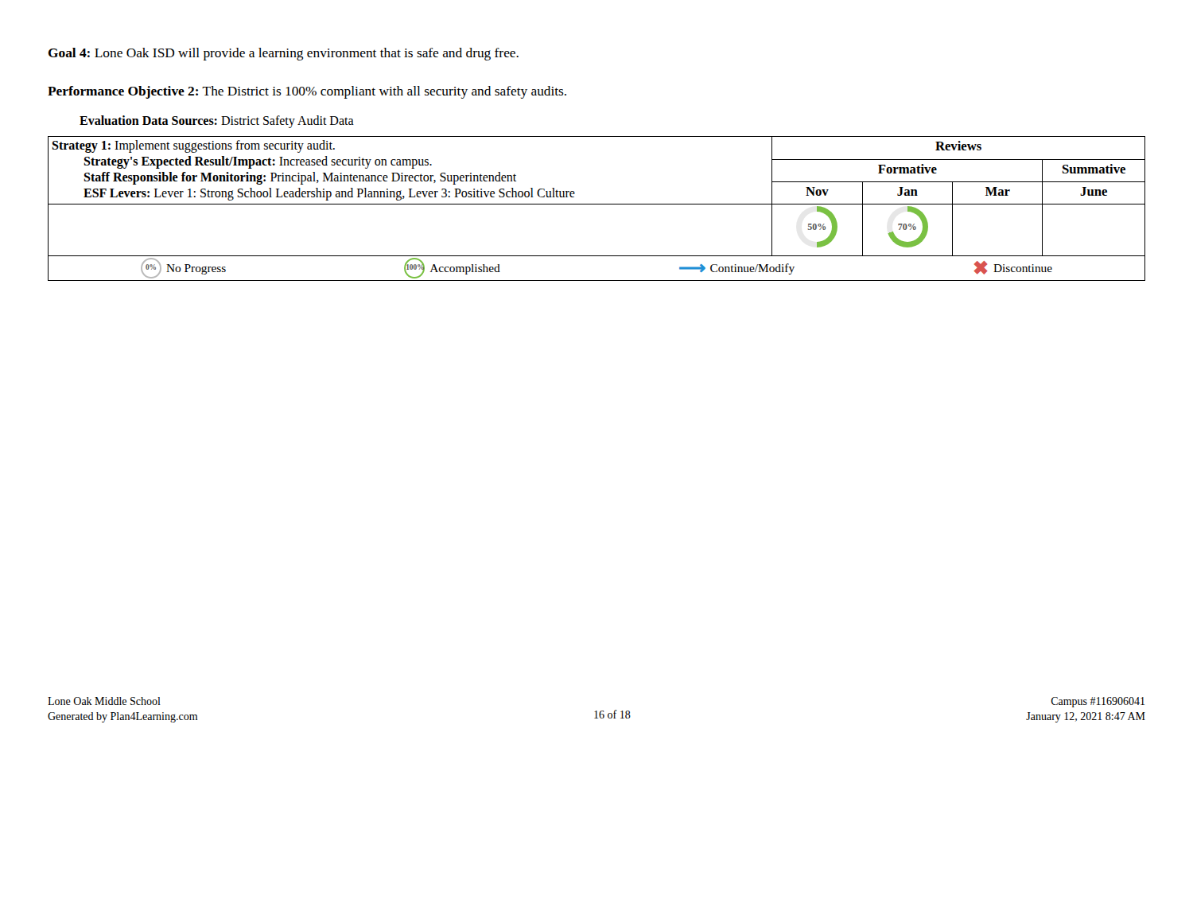Goal 4: Lone Oak ISD will provide a learning environment that is safe and drug free.
Performance Objective 2: The District is 100% compliant with all security and safety audits.
Evaluation Data Sources: District Safety Audit Data
| Strategy 1: Implement suggestions from security audit. Strategy's Expected Result/Impact: Increased security on campus. Staff Responsible for Monitoring: Principal, Maintenance Director, Superintendent ESF Levers: Lever 1: Strong School Leadership and Planning, Lever 3: Positive School Culture | Reviews |
| Formative | Summative |
| Nov | Jan | Mar | June |
| | 50% | 70% | | |
| 0% No Progress 100% Accomplished ⟶ Continue/Modify ✖ Discontinue |
Lone Oak Middle School
Generated by Plan4Learning.com
16 of 18
Campus #116906041
January 12, 2021 8:47 AM